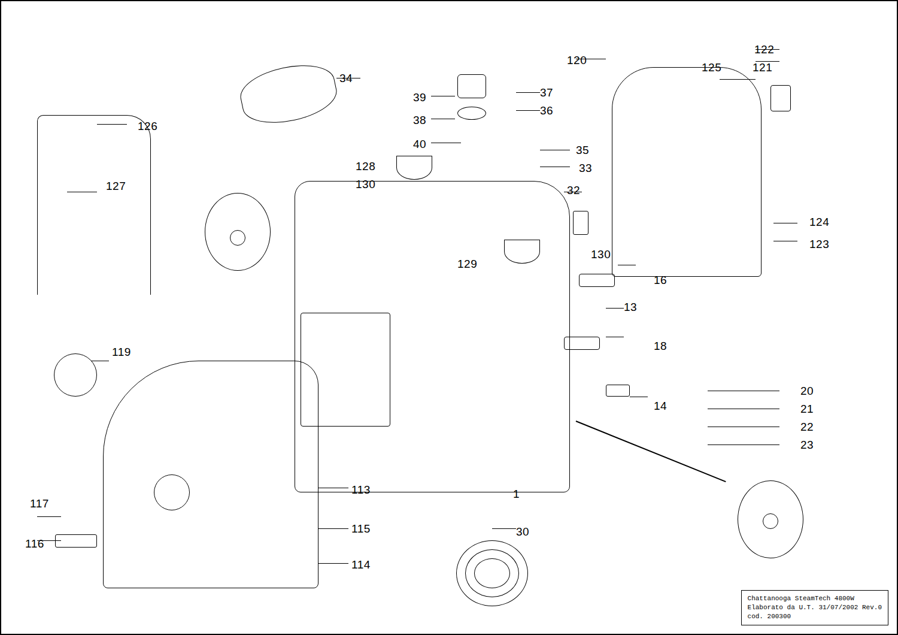Chattanooga SteamTech 4800W exploded parts diagram
1 13 14 16 18 20 21 22 23 30 32 33 34 35 36 37 38 39 40 113 114 115 116 117 119 120 121 122 123 124 125 126 127 128 129 130 130
Chattanooga SteamTech 4800W
Elaborato da U.T. 31/07/2002 Rev.0
cod. 200300